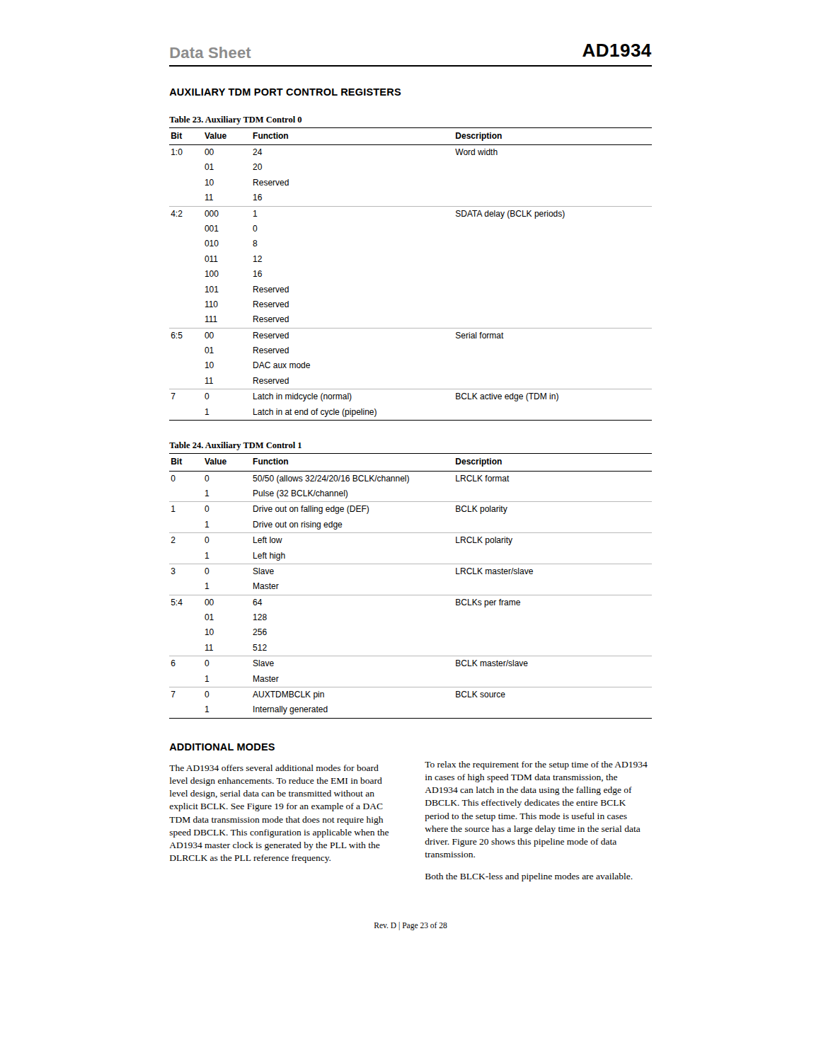Data Sheet
AD1934
AUXILIARY TDM PORT CONTROL REGISTERS
Table 23. Auxiliary TDM Control 0
| Bit | Value | Function | Description |
| --- | --- | --- | --- |
| 1:0 | 00 | 24 | Word width |
| | 01 | 20 | |
| | 10 | Reserved | |
| | 11 | 16 | |
| 4:2 | 000 | 1 | SDATA delay (BCLK periods) |
| | 001 | 0 | |
| | 010 | 8 | |
| | 011 | 12 | |
| | 100 | 16 | |
| | 101 | Reserved | |
| | 110 | Reserved | |
| | 111 | Reserved | |
| 6:5 | 00 | Reserved | Serial format |
| | 01 | Reserved | |
| | 10 | DAC aux mode | |
| | 11 | Reserved | |
| 7 | 0 | Latch in midcycle (normal) | BCLK active edge (TDM in) |
| | 1 | Latch in at end of cycle (pipeline) | |
Table 24. Auxiliary TDM Control 1
| Bit | Value | Function | Description |
| --- | --- | --- | --- |
| 0 | 0 | 50/50 (allows 32/24/20/16 BCLK/channel) | LRCLK format |
| | 1 | Pulse (32 BCLK/channel) | |
| 1 | 0 | Drive out on falling edge (DEF) | BCLK polarity |
| | 1 | Drive out on rising edge | |
| 2 | 0 | Left low | LRCLK polarity |
| | 1 | Left high | |
| 3 | 0 | Slave | LRCLK master/slave |
| | 1 | Master | |
| 5:4 | 00 | 64 | BCLKs per frame |
| | 01 | 128 | |
| | 10 | 256 | |
| | 11 | 512 | |
| 6 | 0 | Slave | BCLK master/slave |
| | 1 | Master | |
| 7 | 0 | AUXTDMBCLK pin | BCLK source |
| | 1 | Internally generated | |
ADDITIONAL MODES
The AD1934 offers several additional modes for board level design enhancements. To reduce the EMI in board level design, serial data can be transmitted without an explicit BCLK. See Figure 19 for an example of a DAC TDM data transmission mode that does not require high speed DBCLK. This configuration is applicable when the AD1934 master clock is generated by the PLL with the DLRCLK as the PLL reference frequency.
To relax the requirement for the setup time of the AD1934 in cases of high speed TDM data transmission, the AD1934 can latch in the data using the falling edge of DBCLK. This effectively dedicates the entire BCLK period to the setup time. This mode is useful in cases where the source has a large delay time in the serial data driver. Figure 20 shows this pipeline mode of data transmission.
Both the BLCK-less and pipeline modes are available.
Rev. D | Page 23 of 28